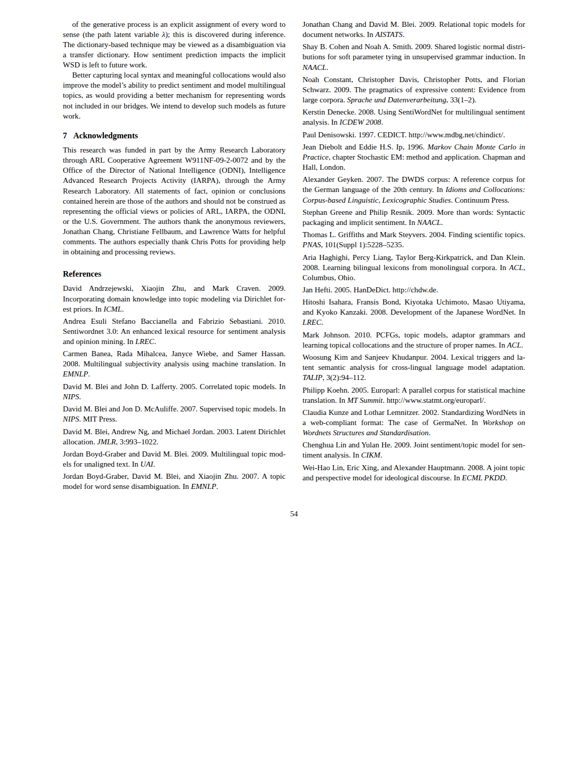of the generative process is an explicit assignment of every word to sense (the path latent variable λ); this is discovered during inference. The dictionary-based technique may be viewed as a disambiguation via a transfer dictionary. How sentiment prediction impacts the implicit WSD is left to future work.
Better capturing local syntax and meaningful collocations would also improve the model’s ability to predict sentiment and model multilingual topics, as would providing a better mechanism for representing words not included in our bridges. We intend to develop such models as future work.
7 Acknowledgments
This research was funded in part by the Army Research Laboratory through ARL Cooperative Agreement W911NF-09-2-0072 and by the Office of the Director of National Intelligence (ODNI), Intelligence Advanced Research Projects Activity (IARPA), through the Army Research Laboratory. All statements of fact, opinion or conclusions contained herein are those of the authors and should not be construed as representing the official views or policies of ARL, IARPA, the ODNI, or the U.S. Government. The authors thank the anonymous reviewers, Jonathan Chang, Christiane Fellbaum, and Lawrence Watts for helpful comments. The authors especially thank Chris Potts for providing help in obtaining and processing reviews.
References
David Andrzejewski, Xiaojin Zhu, and Mark Craven. 2009. Incorporating domain knowledge into topic modeling via Dirichlet forest priors. In ICML.
Andrea Esuli Stefano Baccianella and Fabrizio Sebastiani. 2010. Sentiwordnet 3.0: An enhanced lexical resource for sentiment analysis and opinion mining. In LREC.
Carmen Banea, Rada Mihalcea, Janyce Wiebe, and Samer Hassan. 2008. Multilingual subjectivity analysis using machine translation. In EMNLP.
David M. Blei and John D. Lafferty. 2005. Correlated topic models. In NIPS.
David M. Blei and Jon D. McAuliffe. 2007. Supervised topic models. In NIPS. MIT Press.
David M. Blei, Andrew Ng, and Michael Jordan. 2003. Latent Dirichlet allocation. JMLR, 3:993–1022.
Jordan Boyd-Graber and David M. Blei. 2009. Multilingual topic models for unaligned text. In UAI.
Jordan Boyd-Graber, David M. Blei, and Xiaojin Zhu. 2007. A topic model for word sense disambiguation. In EMNLP.
Jonathan Chang and David M. Blei. 2009. Relational topic models for document networks. In AISTATS.
Shay B. Cohen and Noah A. Smith. 2009. Shared logistic normal distributions for soft parameter tying in unsupervised grammar induction. In NAACL.
Noah Constant, Christopher Davis, Christopher Potts, and Florian Schwarz. 2009. The pragmatics of expressive content: Evidence from large corpora. Sprache und Datenverarbeitung, 33(1–2).
Kerstin Denecke. 2008. Using SentiWordNet for multilingual sentiment analysis. In ICDEW 2008.
Paul Denisowski. 1997. CEDICT. http://www.mdbg.net/chindict/.
Jean Diebolt and Eddie H.S. Ip, 1996. Markov Chain Monte Carlo in Practice, chapter Stochastic EM: method and application. Chapman and Hall, London.
Alexander Geyken. 2007. The DWDS corpus: A reference corpus for the German language of the 20th century. In Idioms and Collocations: Corpus-based Linguistic, Lexicographic Studies. Continuum Press.
Stephan Greene and Philip Resnik. 2009. More than words: Syntactic packaging and implicit sentiment. In NAACL.
Thomas L. Griffiths and Mark Steyvers. 2004. Finding scientific topics. PNAS, 101(Suppl 1):5228–5235.
Aria Haghighi, Percy Liang, Taylor Berg-Kirkpatrick, and Dan Klein. 2008. Learning bilingual lexicons from monolingual corpora. In ACL, Columbus, Ohio.
Jan Hefti. 2005. HanDeDict. http://chdw.de.
Hitoshi Isahara, Fransis Bond, Kiyotaka Uchimoto, Masao Utiyama, and Kyoko Kanzaki. 2008. Development of the Japanese WordNet. In LREC.
Mark Johnson. 2010. PCFGs, topic models, adaptor grammars and learning topical collocations and the structure of proper names. In ACL.
Woosung Kim and Sanjeev Khudanpur. 2004. Lexical triggers and latent semantic analysis for cross-lingual language model adaptation. TALIP, 3(2):94–112.
Philipp Koehn. 2005. Europarl: A parallel corpus for statistical machine translation. In MT Summit. http://www.statmt.org/europarl/.
Claudia Kunze and Lothar Lemnitzer. 2002. Standardizing WordNets in a web-compliant format: The case of GermaNet. In Workshop on Wordnets Structures and Standardisation.
Chenghua Lin and Yulan He. 2009. Joint sentiment/topic model for sentiment analysis. In CIKM.
Wei-Hao Lin, Eric Xing, and Alexander Hauptmann. 2008. A joint topic and perspective model for ideological discourse. In ECML PKDD.
54